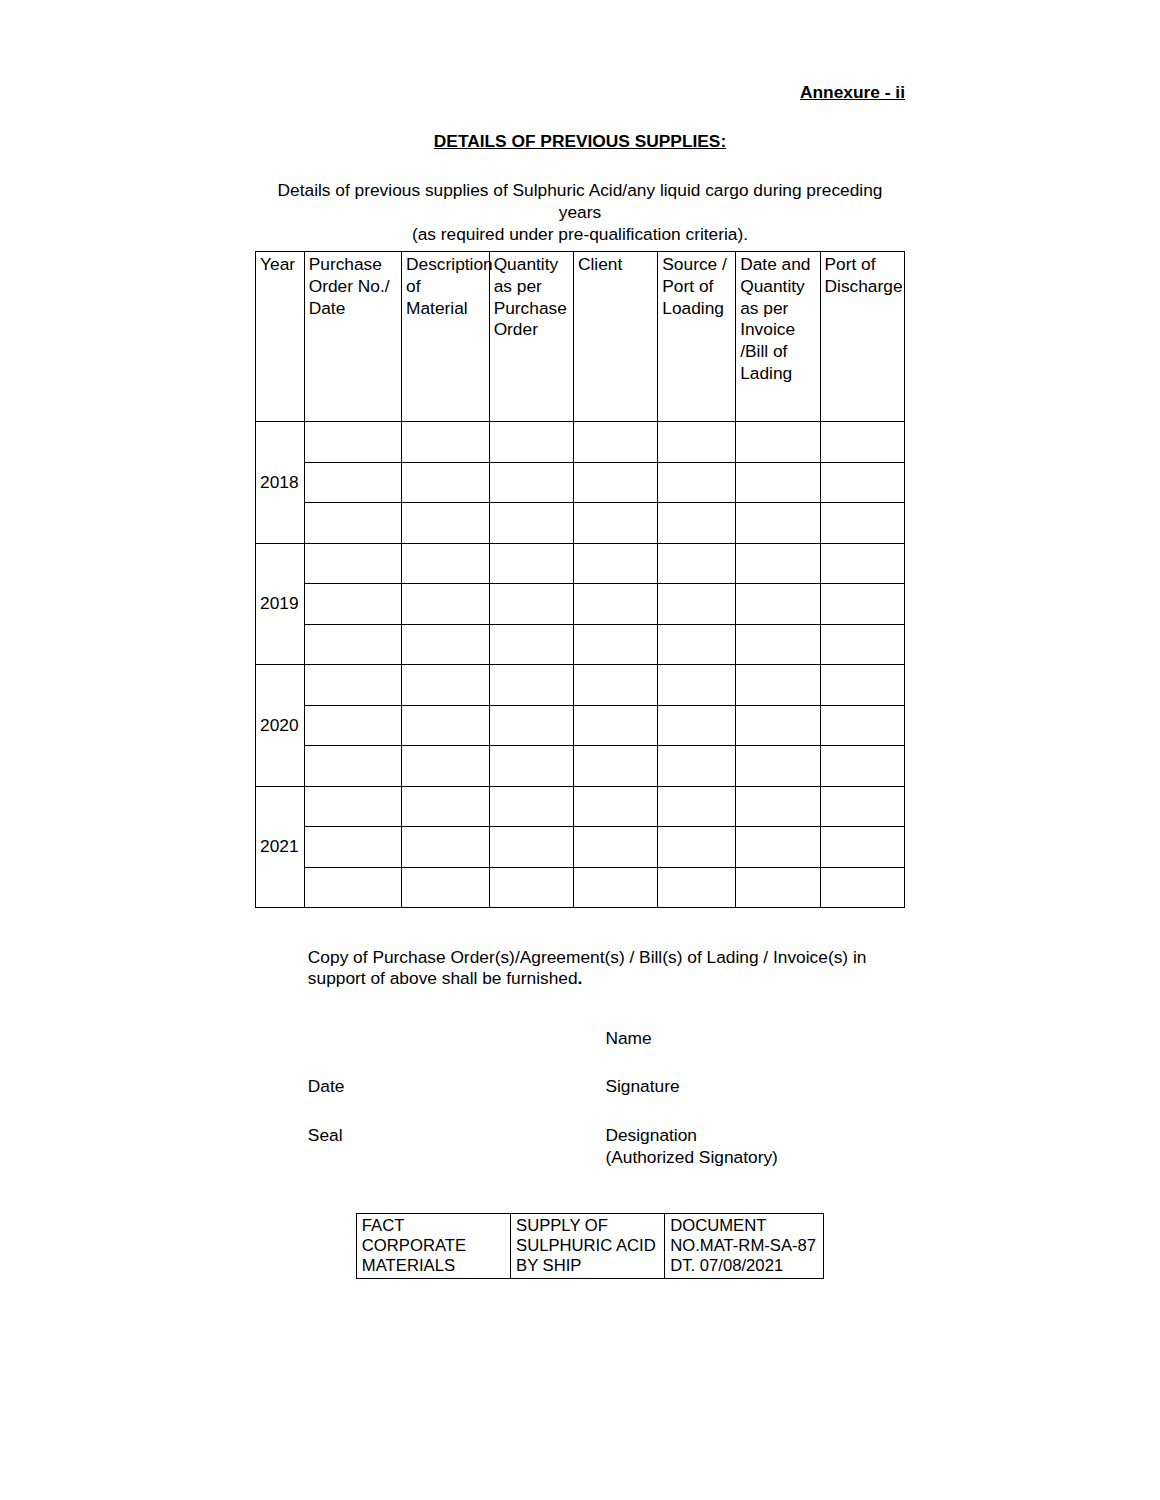Annexure - ii
DETAILS OF PREVIOUS SUPPLIES:
Details of previous supplies of Sulphuric Acid/any liquid cargo during preceding years (as required under pre-qualification criteria).
| Year | Purchase Order No./ Date | Description of Material | Quantity as per Purchase Order | Client | Source / Port of Loading | Date and Quantity as per Invoice /Bill of Lading | Port of Discharge |
| --- | --- | --- | --- | --- | --- | --- | --- |
| 2018 | | | | | | | |
| 2019 | | | | | | | |
| 2020 | | | | | | | |
| 2021 | | | | | | | |
Copy of Purchase Order(s)/Agreement(s) / Bill(s) of Lading / Invoice(s) in support of above shall be furnished.
Name
Date
Signature
Seal
Designation (Authorized Signatory)
| FACT CORPORATE MATERIALS | SUPPLY OF SULPHURIC ACID BY SHIP | DOCUMENT NO.MAT-RM-SA-87 DT. 07/08/2021 |